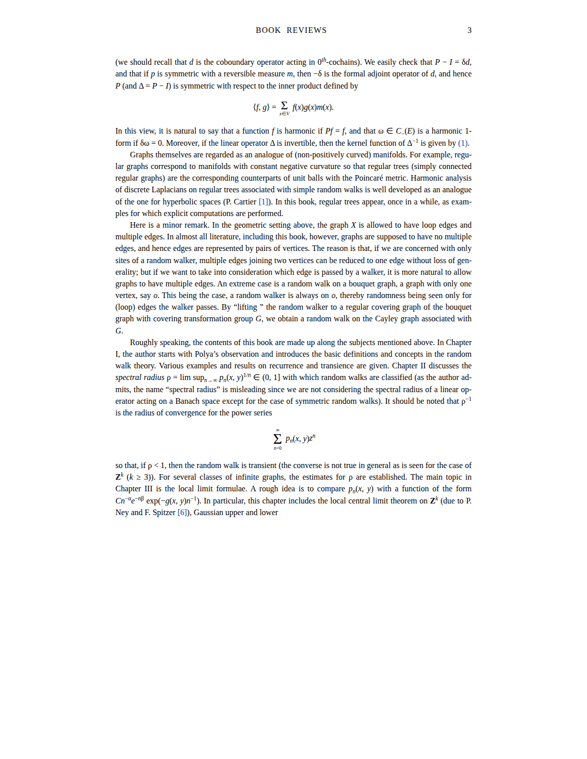BOOK REVIEWS 3
(we should recall that d is the coboundary operator acting in 0th-cochains). We easily check that P − I = δd, and that if p is symmetric with a reversible measure m, then −δ is the formal adjoint operator of d, and hence P (and Δ = P − I) is symmetric with respect to the inner product defined by
⟨f, g⟩ = Σx∈V f(x)g(x)m(x).
In this view, it is natural to say that a function f is harmonic if Pf = f, and that ω ∈ C−(E) is a harmonic 1-form if δω = 0. Moreover, if the linear operator Δ is invertible, then the kernel function of Δ−1 is given by (1).
Graphs themselves are regarded as an analogue of (non-positively curved) manifolds. For example, regular graphs correspond to manifolds with constant negative curvature so that regular trees (simply connected regular graphs) are the corresponding counterparts of unit balls with the Poincaré metric. Harmonic analysis of discrete Laplacians on regular trees associated with simple random walks is well developed as an analogue of the one for hyperbolic spaces (P. Cartier [1]). In this book, regular trees appear, once in a while, as examples for which explicit computations are performed.
Here is a minor remark. In the geometric setting above, the graph X is allowed to have loop edges and multiple edges. In almost all literature, including this book, however, graphs are supposed to have no multiple edges, and hence edges are represented by pairs of vertices. The reason is that, if we are concerned with only sites of a random walker, multiple edges joining two vertices can be reduced to one edge without loss of generality; but if we want to take into consideration which edge is passed by a walker, it is more natural to allow graphs to have multiple edges. An extreme case is a random walk on a bouquet graph, a graph with only one vertex, say o. This being the case, a random walker is always on o, thereby randomness being seen only for (loop) edges the walker passes. By “lifting ” the random walker to a regular covering graph of the bouquet graph with covering transformation group G, we obtain a random walk on the Cayley graph associated with G.
Roughly speaking, the contents of this book are made up along the subjects mentioned above. In Chapter I, the author starts with Polya’s observation and introduces the basic definitions and concepts in the random walk theory. Various examples and results on recurrence and transience are given. Chapter II discusses the spectral radius ρ = lim supn→∞ pn(x, y)1/n ∈ (0, 1] with which random walks are classified (as the author admits, the name “spectral radius” is misleading since we are not considering the spectral radius of a linear operator acting on a Banach space except for the case of symmetric random walks). It should be noted that ρ−1 is the radius of convergence for the power series
∞Σn=0 pn(x, y)zn
so that, if ρ < 1, then the random walk is transient (the converse is not true in general as is seen for the case of Zk (k ≥ 3)). For several classes of infinite graphs, the estimates for ρ are established. The main topic in Chapter III is the local limit formulae. A rough idea is to compare pn(x, y) with a function of the form Cn−αe−nβ exp(−g(x, y)n−1). In particular, this chapter includes the local central limit theorem on Zk (due to P. Ney and F. Spitzer [6]), Gaussian upper and lower